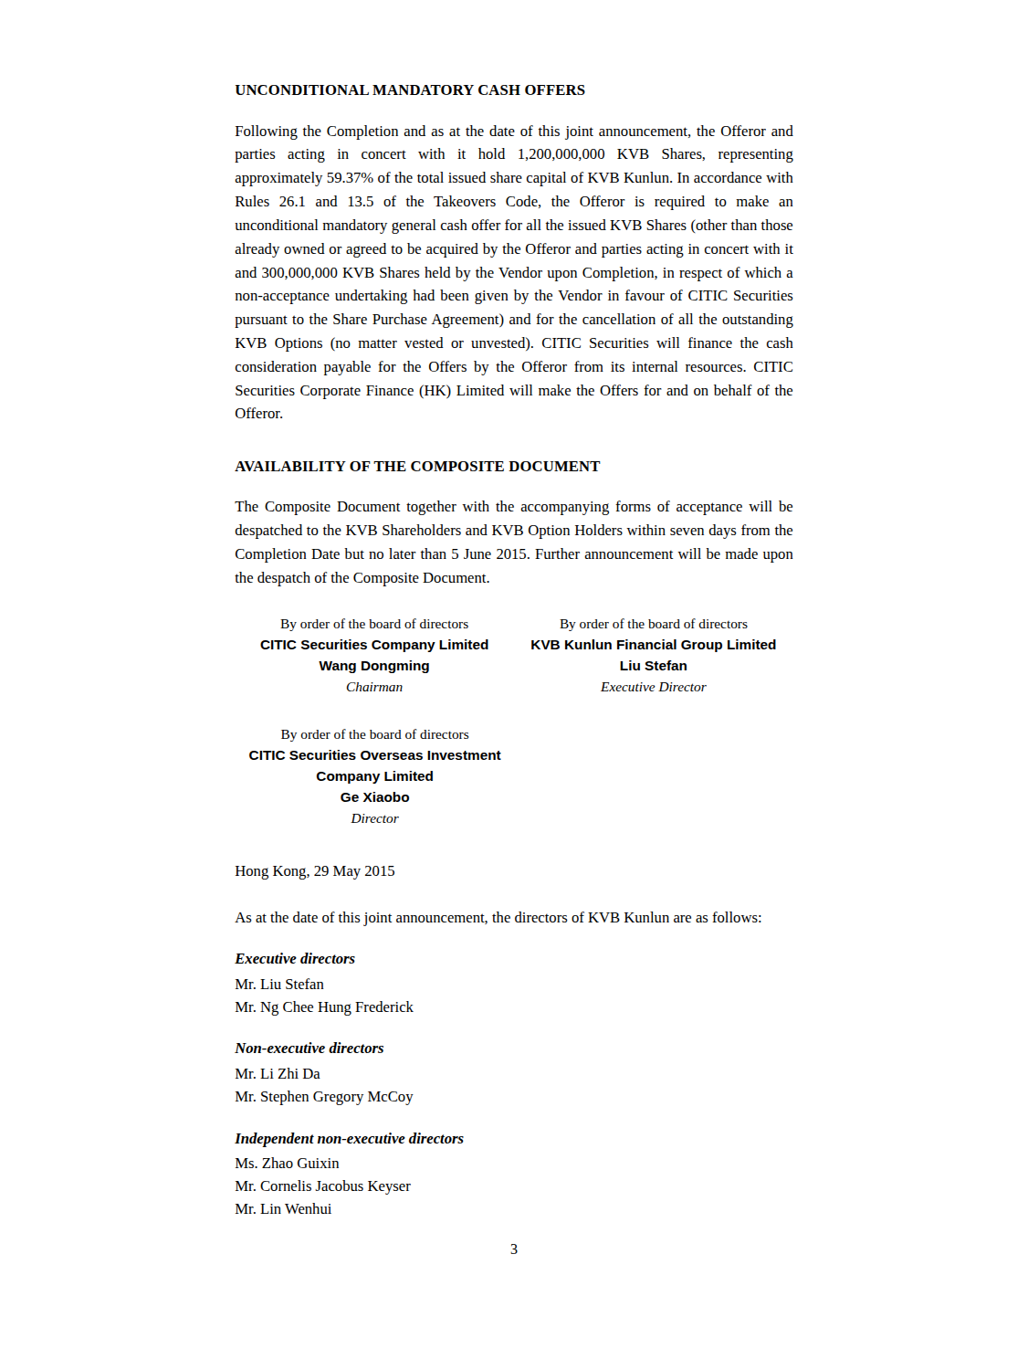UNCONDITIONAL MANDATORY CASH OFFERS
Following the Completion and as at the date of this joint announcement, the Offeror and parties acting in concert with it hold 1,200,000,000 KVB Shares, representing approximately 59.37% of the total issued share capital of KVB Kunlun. In accordance with Rules 26.1 and 13.5 of the Takeovers Code, the Offeror is required to make an unconditional mandatory general cash offer for all the issued KVB Shares (other than those already owned or agreed to be acquired by the Offeror and parties acting in concert with it and 300,000,000 KVB Shares held by the Vendor upon Completion, in respect of which a non-acceptance undertaking had been given by the Vendor in favour of CITIC Securities pursuant to the Share Purchase Agreement) and for the cancellation of all the outstanding KVB Options (no matter vested or unvested). CITIC Securities will finance the cash consideration payable for the Offers by the Offeror from its internal resources. CITIC Securities Corporate Finance (HK) Limited will make the Offers for and on behalf of the Offeror.
AVAILABILITY OF THE COMPOSITE DOCUMENT
The Composite Document together with the accompanying forms of acceptance will be despatched to the KVB Shareholders and KVB Option Holders within seven days from the Completion Date but no later than 5 June 2015. Further announcement will be made upon the despatch of the Composite Document.
| By order of the board of directors CITIC Securities Company Limited Wang Dongming Chairman | By order of the board of directors KVB Kunlun Financial Group Limited Liu Stefan Executive Director |
| By order of the board of directors CITIC Securities Overseas Investment Company Limited Ge Xiaobo Director | |
Hong Kong, 29 May 2015
As at the date of this joint announcement, the directors of KVB Kunlun are as follows:
Executive directors
Mr. Liu Stefan
Mr. Ng Chee Hung Frederick
Non-executive directors
Mr. Li Zhi Da
Mr. Stephen Gregory McCoy
Independent non-executive directors
Ms. Zhao Guixin
Mr. Cornelis Jacobus Keyser
Mr. Lin Wenhui
3